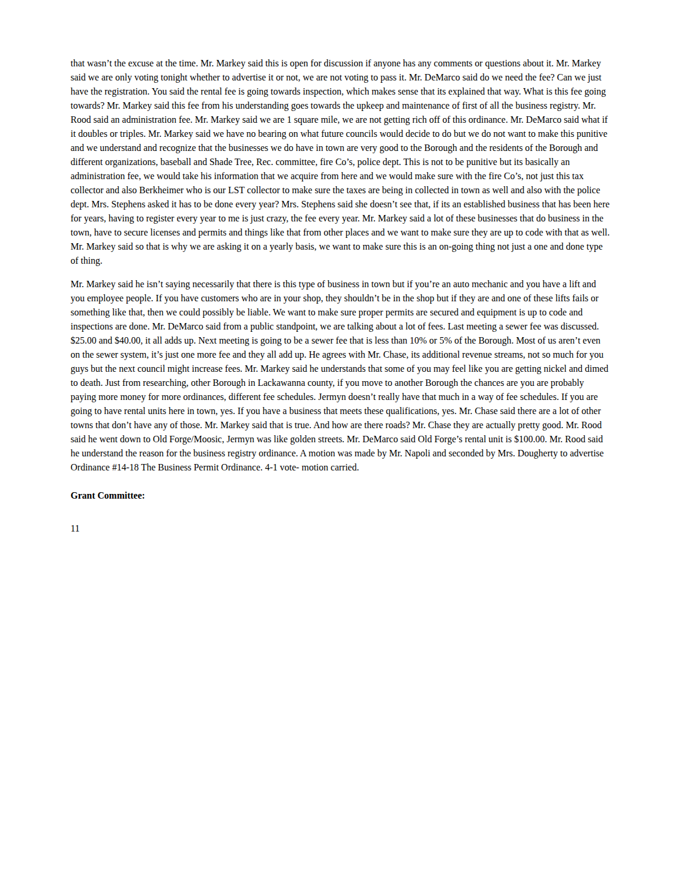that wasn’t the excuse at the time. Mr. Markey said this is open for discussion if anyone has any comments or questions about it. Mr. Markey said we are only voting tonight whether to advertise it or not, we are not voting to pass it. Mr. DeMarco said do we need the fee? Can we just have the registration. You said the rental fee is going towards inspection, which makes sense that its explained that way. What is this fee going towards? Mr. Markey said this fee from his understanding goes towards the upkeep and maintenance of first of all the business registry. Mr. Rood said an administration fee. Mr. Markey said we are 1 square mile, we are not getting rich off of this ordinance. Mr. DeMarco said what if it doubles or triples. Mr. Markey said we have no bearing on what future councils would decide to do but we do not want to make this punitive and we understand and recognize that the businesses we do have in town are very good to the Borough and the residents of the Borough and different organizations, baseball and Shade Tree, Rec. committee, fire Co’s, police dept. This is not to be punitive but its basically an administration fee, we would take his information that we acquire from here and we would make sure with the fire Co’s, not just this tax collector and also Berkheimer who is our LST collector to make sure the taxes are being in collected in town as well and also with the police dept. Mrs. Stephens asked it has to be done every year? Mrs. Stephens said she doesn’t see that, if its an established business that has been here for years, having to register every year to me is just crazy, the fee every year. Mr. Markey said a lot of these businesses that do business in the town, have to secure licenses and permits and things like that from other places and we want to make sure they are up to code with that as well. Mr. Markey said so that is why we are asking it on a yearly basis, we want to make sure this is an on-going thing not just a one and done type of thing.
Mr. Markey said he isn’t saying necessarily that there is this type of business in town but if you’re an auto mechanic and you have a lift and you employee people. If you have customers who are in your shop, they shouldn’t be in the shop but if they are and one of these lifts fails or something like that, then we could possibly be liable. We want to make sure proper permits are secured and equipment is up to code and inspections are done. Mr. DeMarco said from a public standpoint, we are talking about a lot of fees. Last meeting a sewer fee was discussed. $25.00 and $40.00, it all adds up. Next meeting is going to be a sewer fee that is less than 10% or 5% of the Borough. Most of us aren’t even on the sewer system, it’s just one more fee and they all add up. He agrees with Mr. Chase, its additional revenue streams, not so much for you guys but the next council might increase fees. Mr. Markey said he understands that some of you may feel like you are getting nickel and dimed to death. Just from researching, other Borough in Lackawanna county, if you move to another Borough the chances are you are probably paying more money for more ordinances, different fee schedules. Jermyn doesn’t really have that much in a way of fee schedules. If you are going to have rental units here in town, yes. If you have a business that meets these qualifications, yes. Mr. Chase said there are a lot of other towns that don’t have any of those. Mr. Markey said that is true. And how are there roads? Mr. Chase they are actually pretty good. Mr. Rood said he went down to Old Forge/Moosic, Jermyn was like golden streets. Mr. DeMarco said Old Forge’s rental unit is $100.00. Mr. Rood said he understand the reason for the business registry ordinance. A motion was made by Mr. Napoli and seconded by Mrs. Dougherty to advertise Ordinance #14-18 The Business Permit Ordinance. 4-1 vote- motion carried.
Grant Committee:
11